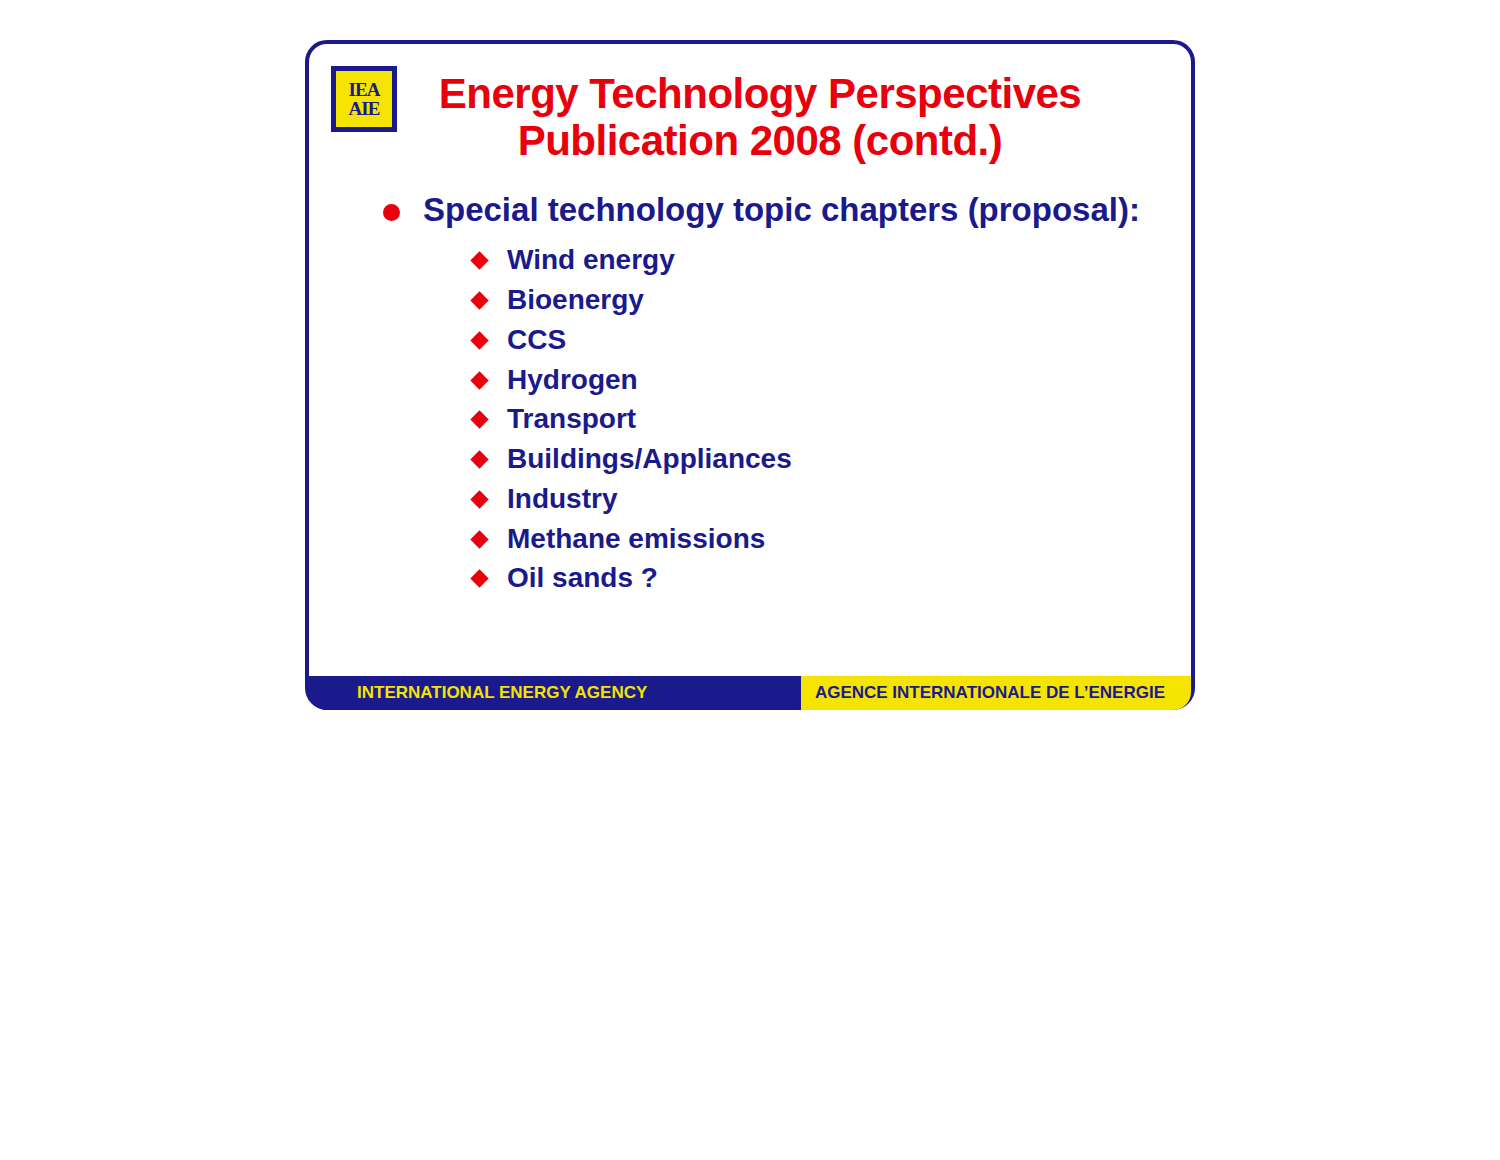IEA AIE
Energy Technology Perspectives
Publication 2008 (contd.)
Special technology topic chapters (proposal):
Wind energy
Bioenergy
CCS
Hydrogen
Transport
Buildings/Appliances
Industry
Methane emissions
Oil sands ?
INTERNATIONAL ENERGY AGENCY
AGENCE INTERNATIONALE DE L’ENERGIE